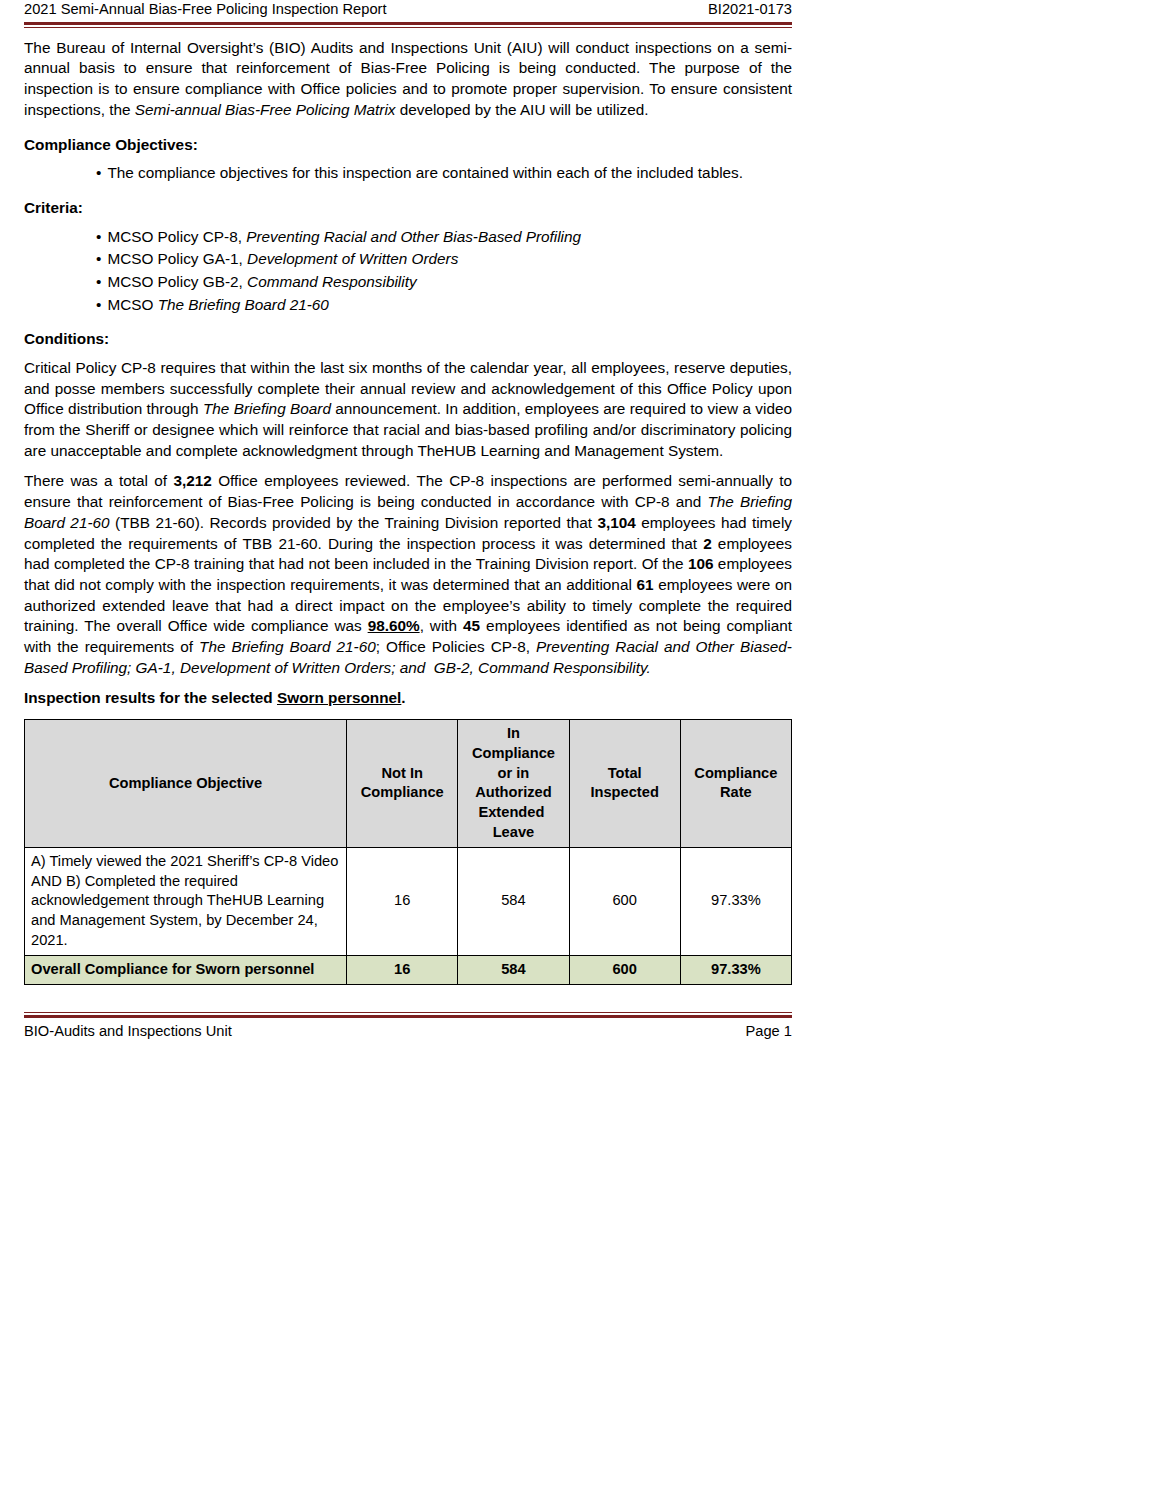2021 Semi-Annual Bias-Free Policing Inspection Report BI2021-0173
The Bureau of Internal Oversight’s (BIO) Audits and Inspections Unit (AIU) will conduct inspections on a semi-annual basis to ensure that reinforcement of Bias-Free Policing is being conducted. The purpose of the inspection is to ensure compliance with Office policies and to promote proper supervision. To ensure consistent inspections, the Semi-annual Bias-Free Policing Matrix developed by the AIU will be utilized.
Compliance Objectives:
The compliance objectives for this inspection are contained within each of the included tables.
Criteria:
MCSO Policy CP-8, Preventing Racial and Other Bias-Based Profiling
MCSO Policy GA-1, Development of Written Orders
MCSO Policy GB-2, Command Responsibility
MCSO The Briefing Board 21-60
Conditions:
Critical Policy CP-8 requires that within the last six months of the calendar year, all employees, reserve deputies, and posse members successfully complete their annual review and acknowledgement of this Office Policy upon Office distribution through The Briefing Board announcement. In addition, employees are required to view a video from the Sheriff or designee which will reinforce that racial and bias-based profiling and/or discriminatory policing are unacceptable and complete acknowledgment through TheHUB Learning and Management System.
There was a total of 3,212 Office employees reviewed. The CP-8 inspections are performed semi-annually to ensure that reinforcement of Bias-Free Policing is being conducted in accordance with CP-8 and The Briefing Board 21-60 (TBB 21-60). Records provided by the Training Division reported that 3,104 employees had timely completed the requirements of TBB 21-60. During the inspection process it was determined that 2 employees had completed the CP-8 training that had not been included in the Training Division report. Of the 106 employees that did not comply with the inspection requirements, it was determined that an additional 61 employees were on authorized extended leave that had a direct impact on the employee’s ability to timely complete the required training. The overall Office wide compliance was 98.60%, with 45 employees identified as not being compliant with the requirements of The Briefing Board 21-60; Office Policies CP-8, Preventing Racial and Other Biased-Based Profiling; GA-1, Development of Written Orders; and GB-2, Command Responsibility.
Inspection results for the selected Sworn personnel.
| Compliance Objective | Not In Compliance | In Compliance or in Authorized Extended Leave | Total Inspected | Compliance Rate |
| --- | --- | --- | --- | --- |
| A) Timely viewed the 2021 Sheriff’s CP-8 Video AND B) Completed the required acknowledgement through TheHUB Learning and Management System, by December 24, 2021. | 16 | 584 | 600 | 97.33% |
| Overall Compliance for Sworn personnel | 16 | 584 | 600 | 97.33% |
BIO-Audits and Inspections Unit Page 1